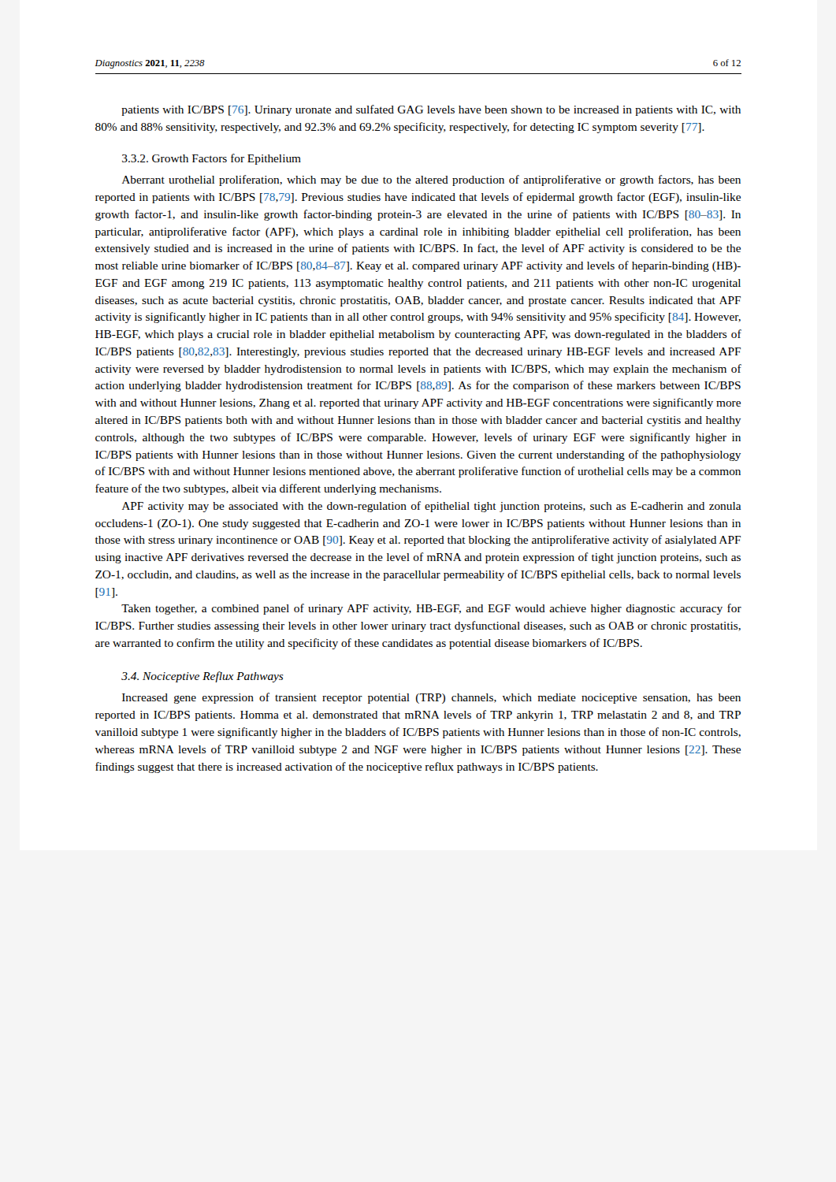Diagnostics 2021, 11, 2238 6 of 12
patients with IC/BPS [76]. Urinary uronate and sulfated GAG levels have been shown to be increased in patients with IC, with 80% and 88% sensitivity, respectively, and 92.3% and 69.2% specificity, respectively, for detecting IC symptom severity [77].
3.3.2. Growth Factors for Epithelium
Aberrant urothelial proliferation, which may be due to the altered production of antiproliferative or growth factors, has been reported in patients with IC/BPS [78,79]. Previous studies have indicated that levels of epidermal growth factor (EGF), insulin-like growth factor-1, and insulin-like growth factor-binding protein-3 are elevated in the urine of patients with IC/BPS [80–83]. In particular, antiproliferative factor (APF), which plays a cardinal role in inhibiting bladder epithelial cell proliferation, has been extensively studied and is increased in the urine of patients with IC/BPS. In fact, the level of APF activity is considered to be the most reliable urine biomarker of IC/BPS [80,84–87]. Keay et al. compared urinary APF activity and levels of heparin-binding (HB)-EGF and EGF among 219 IC patients, 113 asymptomatic healthy control patients, and 211 patients with other non-IC urogenital diseases, such as acute bacterial cystitis, chronic prostatitis, OAB, bladder cancer, and prostate cancer. Results indicated that APF activity is significantly higher in IC patients than in all other control groups, with 94% sensitivity and 95% specificity [84]. However, HB-EGF, which plays a crucial role in bladder epithelial metabolism by counteracting APF, was down-regulated in the bladders of IC/BPS patients [80,82,83]. Interestingly, previous studies reported that the decreased urinary HB-EGF levels and increased APF activity were reversed by bladder hydrodistension to normal levels in patients with IC/BPS, which may explain the mechanism of action underlying bladder hydrodistension treatment for IC/BPS [88,89]. As for the comparison of these markers between IC/BPS with and without Hunner lesions, Zhang et al. reported that urinary APF activity and HB-EGF concentrations were significantly more altered in IC/BPS patients both with and without Hunner lesions than in those with bladder cancer and bacterial cystitis and healthy controls, although the two subtypes of IC/BPS were comparable. However, levels of urinary EGF were significantly higher in IC/BPS patients with Hunner lesions than in those without Hunner lesions. Given the current understanding of the pathophysiology of IC/BPS with and without Hunner lesions mentioned above, the aberrant proliferative function of urothelial cells may be a common feature of the two subtypes, albeit via different underlying mechanisms.
APF activity may be associated with the down-regulation of epithelial tight junction proteins, such as E-cadherin and zonula occludens-1 (ZO-1). One study suggested that E-cadherin and ZO-1 were lower in IC/BPS patients without Hunner lesions than in those with stress urinary incontinence or OAB [90]. Keay et al. reported that blocking the antiproliferative activity of asialylated APF using inactive APF derivatives reversed the decrease in the level of mRNA and protein expression of tight junction proteins, such as ZO-1, occludin, and claudins, as well as the increase in the paracellular permeability of IC/BPS epithelial cells, back to normal levels [91].
Taken together, a combined panel of urinary APF activity, HB-EGF, and EGF would achieve higher diagnostic accuracy for IC/BPS. Further studies assessing their levels in other lower urinary tract dysfunctional diseases, such as OAB or chronic prostatitis, are warranted to confirm the utility and specificity of these candidates as potential disease biomarkers of IC/BPS.
3.4. Nociceptive Reflux Pathways
Increased gene expression of transient receptor potential (TRP) channels, which mediate nociceptive sensation, has been reported in IC/BPS patients. Homma et al. demonstrated that mRNA levels of TRP ankyrin 1, TRP melastatin 2 and 8, and TRP vanilloid subtype 1 were significantly higher in the bladders of IC/BPS patients with Hunner lesions than in those of non-IC controls, whereas mRNA levels of TRP vanilloid subtype 2 and NGF were higher in IC/BPS patients without Hunner lesions [22]. These findings suggest that there is increased activation of the nociceptive reflux pathways in IC/BPS patients.